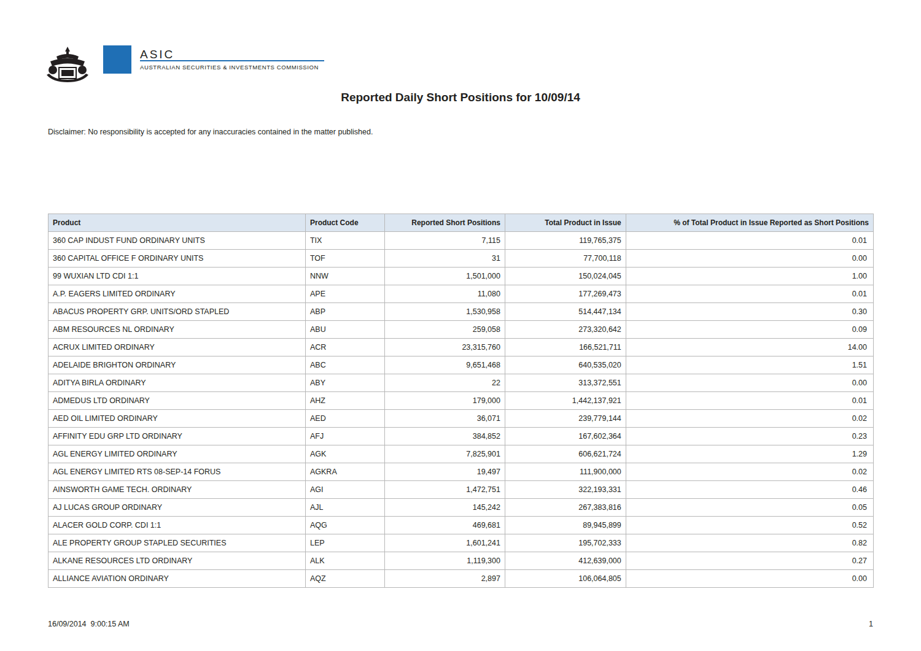ASIC
Australian Securities & Investments Commission
Reported Daily Short Positions for 10/09/14
Disclaimer: No responsibility is accepted for any inaccuracies contained in the matter published.
| Product | Product Code | Reported Short Positions | Total Product in Issue | % of Total Product in Issue Reported as Short Positions |
| --- | --- | --- | --- | --- |
| 360 CAP INDUST FUND ORDINARY UNITS | TIX | 7,115 | 119,765,375 | 0.01 |
| 360 CAPITAL OFFICE F ORDINARY UNITS | TOF | 31 | 77,700,118 | 0.00 |
| 99 WUXIAN LTD CDI 1:1 | NNW | 1,501,000 | 150,024,045 | 1.00 |
| A.P. EAGERS LIMITED ORDINARY | APE | 11,080 | 177,269,473 | 0.01 |
| ABACUS PROPERTY GRP. UNITS/ORD STAPLED | ABP | 1,530,958 | 514,447,134 | 0.30 |
| ABM RESOURCES NL ORDINARY | ABU | 259,058 | 273,320,642 | 0.09 |
| ACRUX LIMITED ORDINARY | ACR | 23,315,760 | 166,521,711 | 14.00 |
| ADELAIDE BRIGHTON ORDINARY | ABC | 9,651,468 | 640,535,020 | 1.51 |
| ADITYA BIRLA ORDINARY | ABY | 22 | 313,372,551 | 0.00 |
| ADMEDUS LTD ORDINARY | AHZ | 179,000 | 1,442,137,921 | 0.01 |
| AED OIL LIMITED ORDINARY | AED | 36,071 | 239,779,144 | 0.02 |
| AFFINITY EDU GRP LTD ORDINARY | AFJ | 384,852 | 167,602,364 | 0.23 |
| AGL ENERGY LIMITED ORDINARY | AGK | 7,825,901 | 606,621,724 | 1.29 |
| AGL ENERGY LIMITED RTS 08-SEP-14 FORUS | AGKRA | 19,497 | 111,900,000 | 0.02 |
| AINSWORTH GAME TECH. ORDINARY | AGI | 1,472,751 | 322,193,331 | 0.46 |
| AJ LUCAS GROUP ORDINARY | AJL | 145,242 | 267,383,816 | 0.05 |
| ALACER GOLD CORP. CDI 1:1 | AQG | 469,681 | 89,945,899 | 0.52 |
| ALE PROPERTY GROUP STAPLED SECURITIES | LEP | 1,601,241 | 195,702,333 | 0.82 |
| ALKANE RESOURCES LTD ORDINARY | ALK | 1,119,300 | 412,639,000 | 0.27 |
| ALLIANCE AVIATION ORDINARY | AQZ | 2,897 | 106,064,805 | 0.00 |
16/09/2014 9:00:15 AM
1